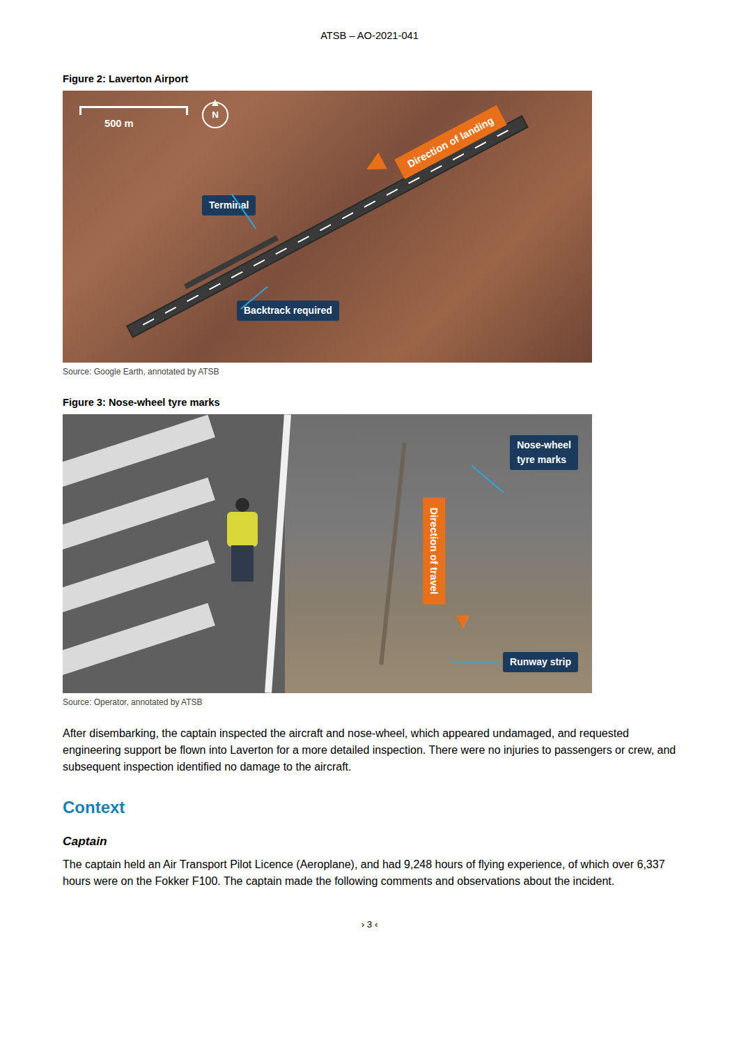ATSB – AO-2021-041
Figure 2: Laverton Airport
500 m
N
Direction of landing
◀
Terminal
Backtrack required
Source: Google Earth, annotated by ATSB
Figure 3: Nose-wheel tyre marks
Nose-wheel
tyre marks
Direction of travel
▼
Runway strip
Source: Operator, annotated by ATSB
After disembarking, the captain inspected the aircraft and nose-wheel, which appeared undamaged, and requested engineering support be flown into Laverton for a more detailed inspection. There were no injuries to passengers or crew, and subsequent inspection identified no damage to the aircraft.
Context
Captain
The captain held an Air Transport Pilot Licence (Aeroplane), and had 9,248 hours of flying experience, of which over 6,337 hours were on the Fokker F100. The captain made the following comments and observations about the incident.
› 3 ‹